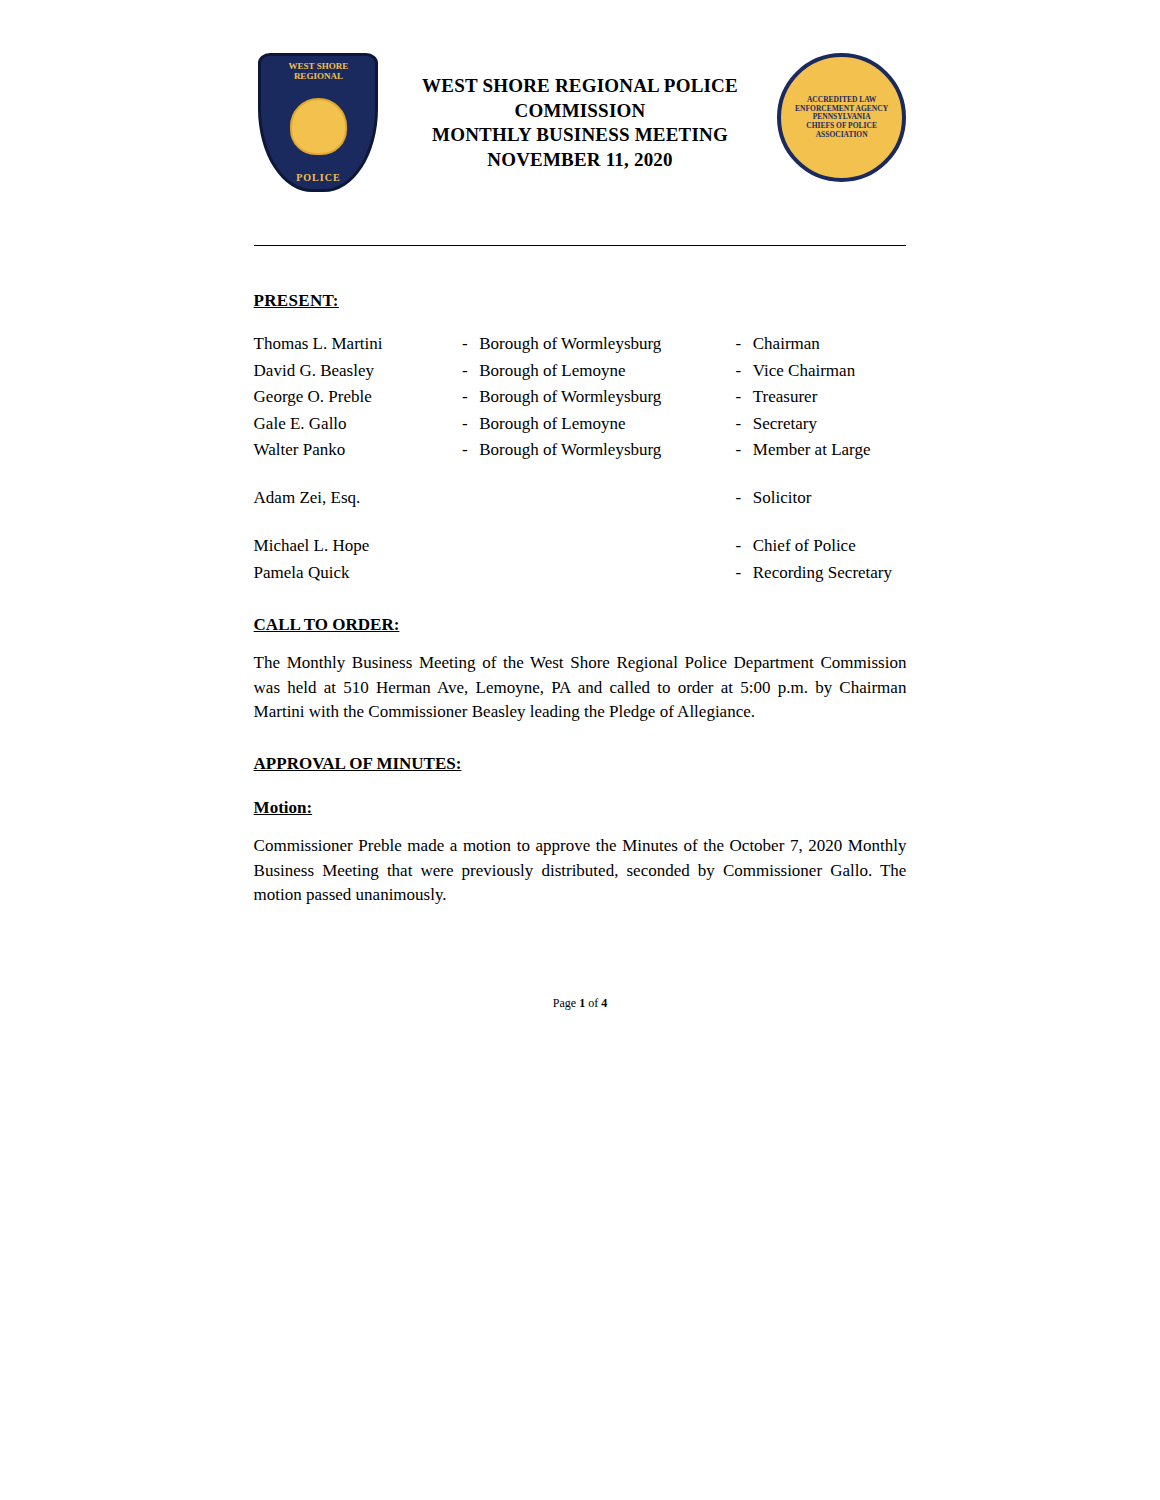WEST SHORE
REGIONAL
POLICE
WEST SHORE REGIONAL POLICE
COMMISSION
MONTHLY BUSINESS MEETING
NOVEMBER 11, 2020
ACCREDITED LAW ENFORCEMENT AGENCY
PENNSYLVANIA
CHIEFS OF POLICE
ASSOCIATION
PRESENT:
| Thomas L. Martini | - | Borough of Wormleysburg | - | Chairman |
| David G. Beasley | - | Borough of Lemoyne | - | Vice Chairman |
| George O. Preble | - | Borough of Wormleysburg | - | Treasurer |
| Gale E. Gallo | - | Borough of Lemoyne | - | Secretary |
| Walter Panko | - | Borough of Wormleysburg | - | Member at Large |
| Adam Zei, Esq. | | | - | Solicitor |
| Michael L. Hope | | | - | Chief of Police |
| Pamela Quick | | | - | Recording Secretary |
CALL TO ORDER:
The Monthly Business Meeting of the West Shore Regional Police Department Commission was held at 510 Herman Ave, Lemoyne, PA and called to order at 5:00 p.m. by Chairman Martini with the Commissioner Beasley leading the Pledge of Allegiance.
APPROVAL OF MINUTES:
Motion:
Commissioner Preble made a motion to approve the Minutes of the October 7, 2020 Monthly Business Meeting that were previously distributed, seconded by Commissioner Gallo. The motion passed unanimously.
Page 1 of 4